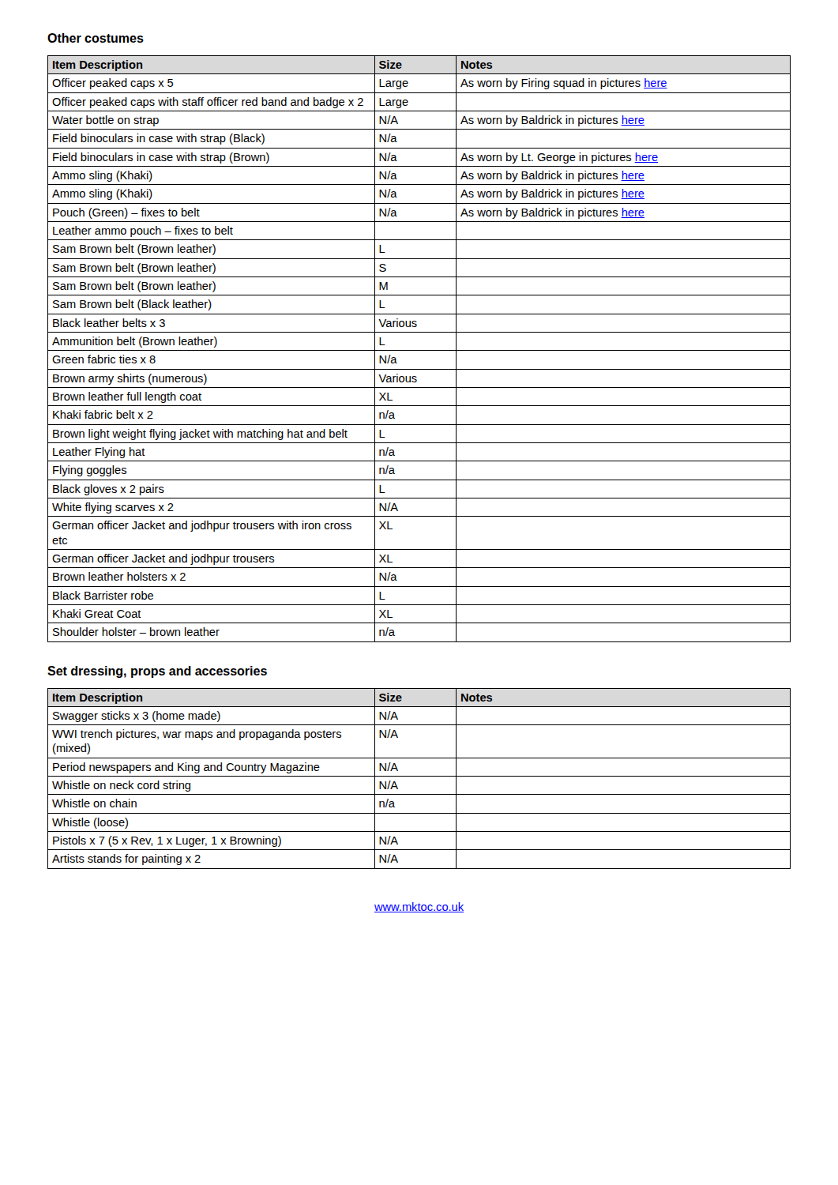Other costumes
| Item Description | Size | Notes |
| --- | --- | --- |
| Officer peaked caps x 5 | Large | As worn by Firing squad in pictures here |
| Officer peaked caps with staff officer red band and badge x 2 | Large | |
| Water bottle on strap | N/A | As worn by Baldrick in pictures here |
| Field binoculars in case with strap (Black) | N/a | |
| Field binoculars in case with strap (Brown) | N/a | As worn by Lt. George in pictures here |
| Ammo sling (Khaki) | N/a | As worn by Baldrick in pictures here |
| Ammo sling (Khaki) | N/a | As worn by Baldrick in pictures here |
| Pouch (Green) – fixes to belt | N/a | As worn by Baldrick in pictures here |
| Leather ammo pouch – fixes to belt | | |
| Sam Brown belt (Brown leather) | L | |
| Sam Brown belt (Brown leather) | S | |
| Sam Brown belt (Brown leather) | M | |
| Sam Brown belt (Black leather) | L | |
| Black leather belts x 3 | Various | |
| Ammunition belt (Brown leather) | L | |
| Green fabric ties x 8 | N/a | |
| Brown army shirts (numerous) | Various | |
| Brown leather full length coat | XL | |
| Khaki fabric belt x 2 | n/a | |
| Brown light weight flying jacket with matching hat and belt | L | |
| Leather Flying hat | n/a | |
| Flying goggles | n/a | |
| Black gloves x 2 pairs | L | |
| White flying scarves x 2 | N/A | |
| German officer Jacket and jodhpur trousers with iron cross etc | XL | |
| German officer Jacket and jodhpur trousers | XL | |
| Brown leather holsters x 2 | N/a | |
| Black Barrister robe | L | |
| Khaki Great Coat | XL | |
| Shoulder holster – brown leather | n/a | |
Set dressing, props and accessories
| Item Description | Size | Notes |
| --- | --- | --- |
| Swagger sticks x 3 (home made) | N/A | |
| WWI trench pictures, war maps and propaganda posters (mixed) | N/A | |
| Period newspapers and King and Country Magazine | N/A | |
| Whistle on neck cord string | N/A | |
| Whistle on chain | n/a | |
| Whistle (loose) | | |
| Pistols x 7 (5 x Rev, 1 x Luger, 1 x Browning) | N/A | |
| Artists stands for painting x 2 | N/A | |
www.mktoc.co.uk